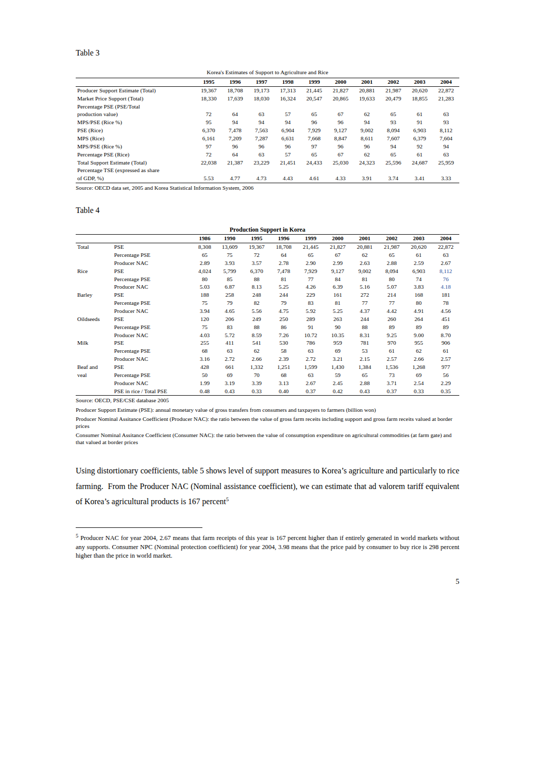Table 3
Korea's Estimates of Support to Agriculture and Rice
| | 1995 | 1996 | 1997 | 1998 | 1999 | 2000 | 2001 | 2002 | 2003 | 2004 |
| --- | --- | --- | --- | --- | --- | --- | --- | --- | --- | --- |
| Producer Support Estimate (Total) | 19,367 | 18,708 | 19,173 | 17,313 | 21,445 | 21,827 | 20,881 | 21,987 | 20,620 | 22,872 |
| Market Price Support (Total) | 18,330 | 17,639 | 18,030 | 16,324 | 20,547 | 20,865 | 19,633 | 20,479 | 18,855 | 21,283 |
| Percentage PSE (PSE/Total | | | | | | | | | | |
| production value) | 72 | 64 | 63 | 57 | 65 | 67 | 62 | 65 | 61 | 63 |
| MPS/PSE (Rice %) | 95 | 94 | 94 | 94 | 96 | 96 | 94 | 93 | 91 | 93 |
| PSE (Rice) | 6,370 | 7,478 | 7,563 | 6,904 | 7,929 | 9,127 | 9,002 | 8,094 | 6,903 | 8,112 |
| MPS (Rice) | 6,161 | 7,209 | 7,287 | 6,631 | 7,668 | 8,847 | 8,611 | 7,607 | 6,379 | 7,604 |
| MPS/PSE (Rice %) | 97 | 96 | 96 | 96 | 97 | 96 | 96 | 94 | 92 | 94 |
| Percentage PSE (Rice) | 72 | 64 | 63 | 57 | 65 | 67 | 62 | 65 | 61 | 63 |
| Total Support Estimate (Total) | 22,038 | 21,387 | 23,229 | 21,451 | 24,433 | 25,030 | 24,323 | 25,596 | 24,687 | 25,959 |
| Percentage TSE (expressed as share | | | | | | | | | | |
| of GDP, %) | 5.53 | 4.77 | 4.73 | 4.43 | 4.61 | 4.33 | 3.91 | 3.74 | 3.41 | 3.33 |
Source: OECD data set, 2005 and Korea Statistical Information System, 2006
Table 4
| Production Support in Korea |
| | | 1986 | 1990 | 1995 | 1996 | 1999 | 2000 | 2001 | 2002 | 2003 | 2004 |
| Total | PSE | 8,308 | 13,609 | 19,367 | 18,708 | 21,445 | 21,827 | 20,881 | 21,987 | 20,620 | 22,872 |
| | Percentage PSE | 65 | 75 | 72 | 64 | 65 | 67 | 62 | 65 | 61 | 63 |
| | Producer NAC | 2.89 | 3.93 | 3.57 | 2.78 | 2.90 | 2.99 | 2.63 | 2.88 | 2.59 | 2.67 |
| Rice | PSE | 4,024 | 5,799 | 6,370 | 7,478 | 7,929 | 9,127 | 9,002 | 8,094 | 6,903 | 8,112 |
| | Percentage PSE | 80 | 85 | 88 | 81 | 77 | 84 | 81 | 80 | 74 | 76 |
| | Producer NAC | 5.03 | 6.87 | 8.13 | 5.25 | 4.26 | 6.39 | 5.16 | 5.07 | 3.83 | 4.18 |
| Barley | PSE | 188 | 258 | 248 | 244 | 229 | 161 | 272 | 214 | 168 | 181 |
| | Percentage PSE | 75 | 79 | 82 | 79 | 83 | 81 | 77 | 77 | 80 | 78 |
| | Producer NAC | 3.94 | 4.65 | 5.56 | 4.75 | 5.92 | 5.25 | 4.37 | 4.42 | 4.91 | 4.56 |
| Oildseeds | PSE | 120 | 206 | 249 | 250 | 289 | 263 | 244 | 260 | 264 | 451 |
| | Percentage PSE | 75 | 83 | 88 | 86 | 91 | 90 | 88 | 89 | 89 | 89 |
| | Producer NAC | 4.03 | 5.72 | 8.59 | 7.26 | 10.72 | 10.35 | 8.31 | 9.25 | 9.00 | 8.70 |
| Milk | PSE | 255 | 411 | 541 | 530 | 786 | 959 | 781 | 970 | 955 | 906 |
| | Percentage PSE | 68 | 63 | 62 | 58 | 63 | 69 | 53 | 61 | 62 | 61 |
| | Producer NAC | 3.16 | 2.72 | 2.66 | 2.39 | 2.72 | 3.21 | 2.15 | 2.57 | 2.66 | 2.57 |
| Beaf and | PSE | 428 | 661 | 1,332 | 1,251 | 1,599 | 1,430 | 1,384 | 1,536 | 1,268 | 977 |
| veal | Percentage PSE | 50 | 69 | 70 | 68 | 63 | 59 | 65 | 73 | 69 | 56 |
| | Producer NAC | 1.99 | 3.19 | 3.39 | 3.13 | 2.67 | 2.45 | 2.88 | 3.71 | 2.54 | 2.29 |
| | PSE in rice / Total PSE | 0.48 | 0.43 | 0.33 | 0.40 | 0.37 | 0.42 | 0.43 | 0.37 | 0.33 | 0.35 |
Source: OECD, PSE/CSE database 2005
Producer Support Estimate (PSE): annual monetary value of gross transfers from consumers and taxpayers to farmers (billion won)
Producer Nominal Assitance Coefficient (Producer NAC): the ratio between the value of gross farm receits including support and gross farm receits valued at border prices
Consumer Nominal Assitance Coefficient (Consumer NAC): the ratio between the value of consumption expenditure on agricultural commodities (at farm gate) and that valued at border prices
Using distortionary coefficients, table 5 shows level of support measures to Korea’s agriculture and particularly to rice farming. From the Producer NAC (Nominal assistance coefficient), we can estimate that ad valorem tariff equivalent of Korea’s agricultural products is 167 percent5
5 Producer NAC for year 2004, 2.67 means that farm receipts of this year is 167 percent higher than if entirely generated in world markets without any supports. Consumer NPC (Nominal protection coefficient) for year 2004, 3.98 means that the price paid by consumer to buy rice is 298 percent higher than the price in world market.
5